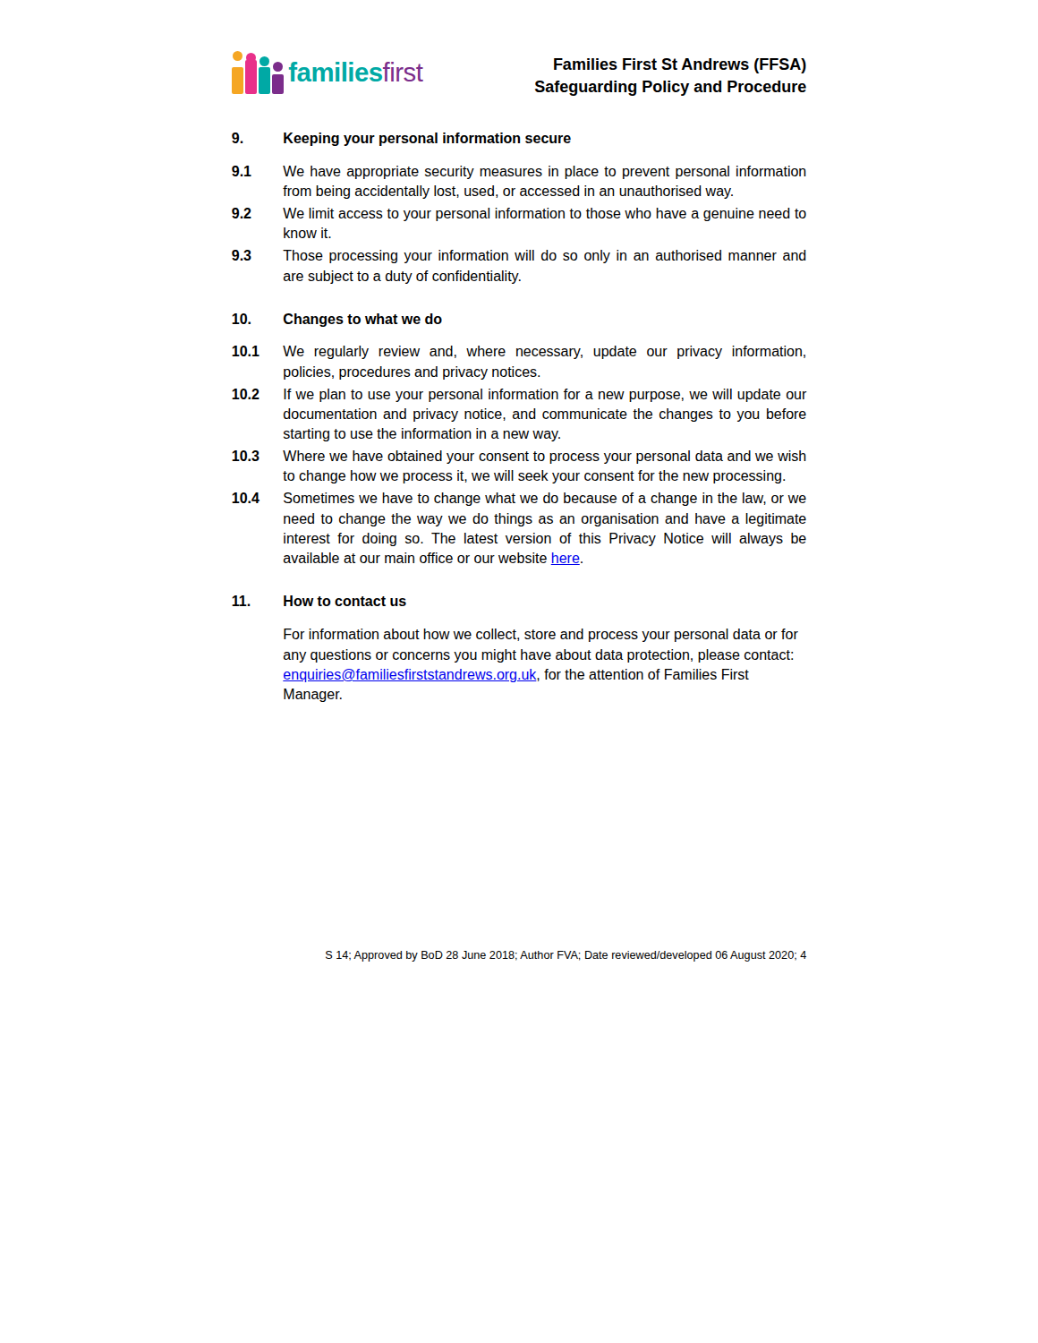families first
Families First St Andrews (FFSA)
Safeguarding Policy and Procedure
9.
Keeping your personal information secure
9.1
We have appropriate security measures in place to prevent personal information from being accidentally lost, used, or accessed in an unauthorised way.
9.2
We limit access to your personal information to those who have a genuine need to know it.
9.3
Those processing your information will do so only in an authorised manner and are subject to a duty of confidentiality.
10.
Changes to what we do
10.1
We regularly review and, where necessary, update our privacy information, policies, procedures and privacy notices.
10.2
If we plan to use your personal information for a new purpose, we will update our documentation and privacy notice, and communicate the changes to you before starting to use the information in a new way.
10.3
Where we have obtained your consent to process your personal data and we wish to change how we process it, we will seek your consent for the new processing.
10.4
Sometimes we have to change what we do because of a change in the law, or we need to change the way we do things as an organisation and have a legitimate interest for doing so. The latest version of this Privacy Notice will always be available at our main office or our website here.
11.
How to contact us
For information about how we collect, store and process your personal data or for any questions or concerns you might have about data protection, please contact: enquiries@familiesfirststandrews.org.uk, for the attention of Families First Manager.
S 14; Approved by BoD 28 June 2018; Author FVA; Date reviewed/developed 06 August 2020; 4